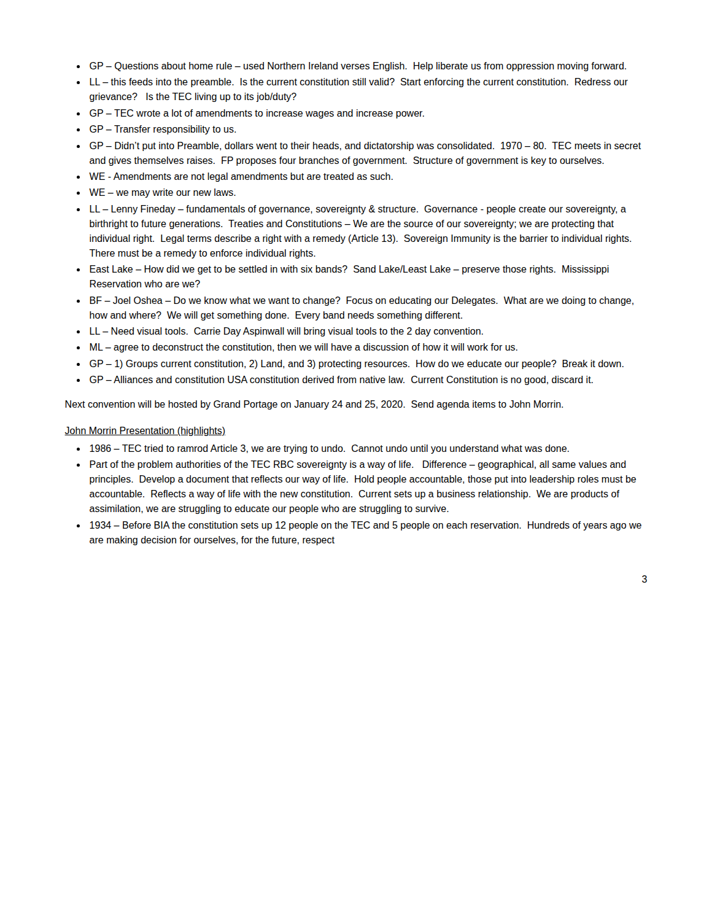GP – Questions about home rule – used Northern Ireland verses English. Help liberate us from oppression moving forward.
LL – this feeds into the preamble. Is the current constitution still valid? Start enforcing the current constitution. Redress our grievance? Is the TEC living up to its job/duty?
GP – TEC wrote a lot of amendments to increase wages and increase power.
GP – Transfer responsibility to us.
GP – Didn’t put into Preamble, dollars went to their heads, and dictatorship was consolidated. 1970 – 80. TEC meets in secret and gives themselves raises. FP proposes four branches of government. Structure of government is key to ourselves.
WE - Amendments are not legal amendments but are treated as such.
WE – we may write our new laws.
LL – Lenny Fineday – fundamentals of governance, sovereignty & structure. Governance - people create our sovereignty, a birthright to future generations. Treaties and Constitutions – We are the source of our sovereignty; we are protecting that individual right. Legal terms describe a right with a remedy (Article 13). Sovereign Immunity is the barrier to individual rights. There must be a remedy to enforce individual rights.
East Lake – How did we get to be settled in with six bands? Sand Lake/Least Lake – preserve those rights. Mississippi Reservation who are we?
BF – Joel Oshea – Do we know what we want to change? Focus on educating our Delegates. What are we doing to change, how and where? We will get something done. Every band needs something different.
LL – Need visual tools. Carrie Day Aspinwall will bring visual tools to the 2 day convention.
ML – agree to deconstruct the constitution, then we will have a discussion of how it will work for us.
GP – 1) Groups current constitution, 2) Land, and 3) protecting resources. How do we educate our people? Break it down.
GP – Alliances and constitution USA constitution derived from native law. Current Constitution is no good, discard it.
Next convention will be hosted by Grand Portage on January 24 and 25, 2020. Send agenda items to John Morrin.
John Morrin Presentation (highlights)
1986 – TEC tried to ramrod Article 3, we are trying to undo. Cannot undo until you understand what was done.
Part of the problem authorities of the TEC RBC sovereignty is a way of life. Difference – geographical, all same values and principles. Develop a document that reflects our way of life. Hold people accountable, those put into leadership roles must be accountable. Reflects a way of life with the new constitution. Current sets up a business relationship. We are products of assimilation, we are struggling to educate our people who are struggling to survive.
1934 – Before BIA the constitution sets up 12 people on the TEC and 5 people on each reservation. Hundreds of years ago we are making decision for ourselves, for the future, respect
3